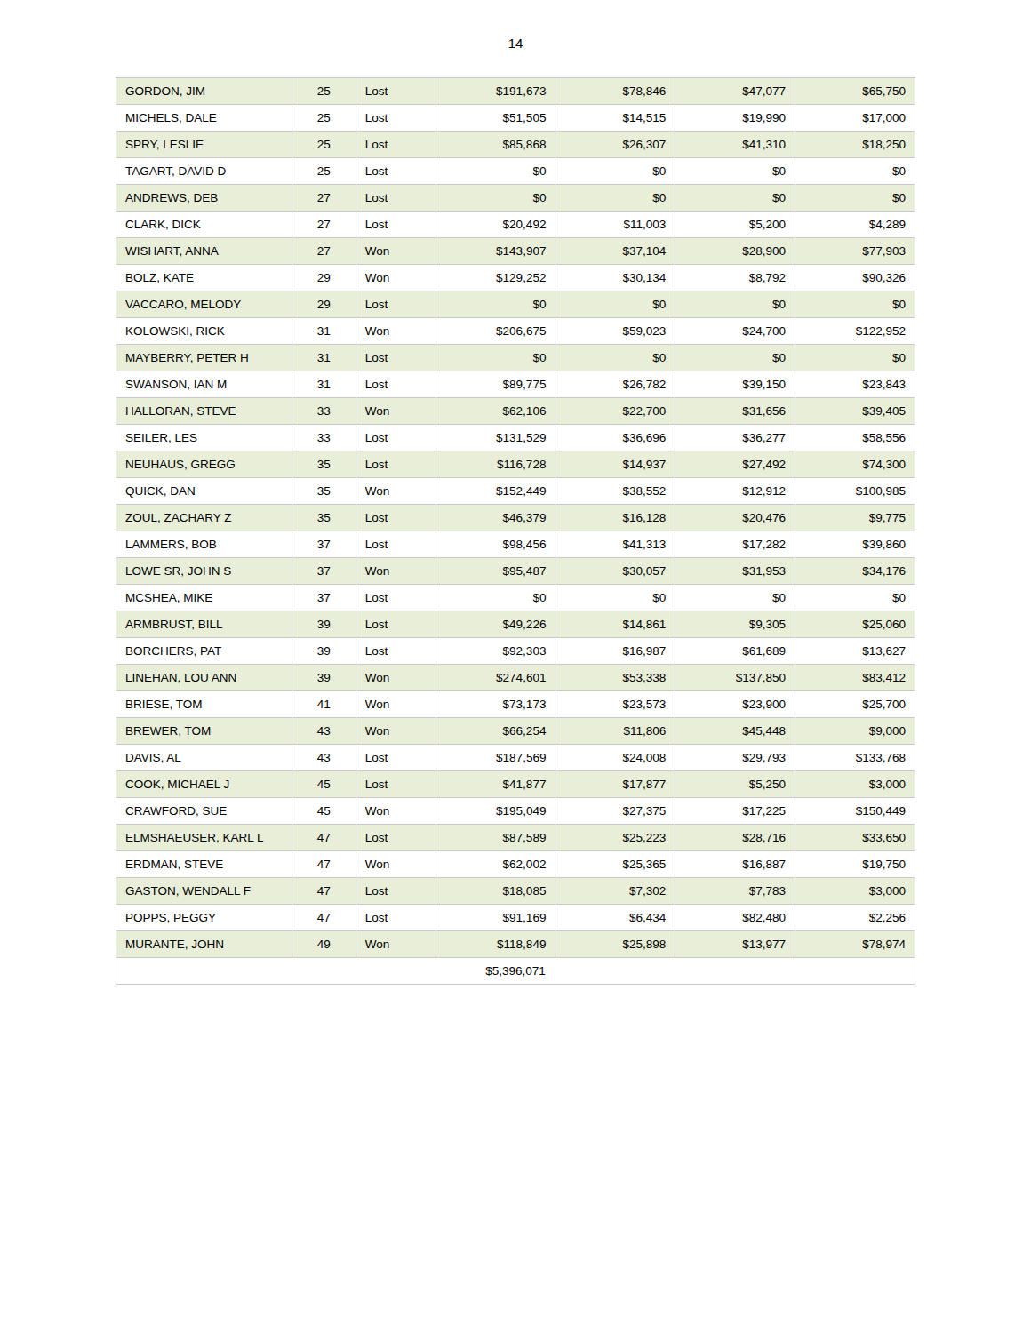14
| GORDON, JIM | 25 | Lost | $191,673 | $78,846 | $47,077 | $65,750 |
| MICHELS, DALE | 25 | Lost | $51,505 | $14,515 | $19,990 | $17,000 |
| SPRY, LESLIE | 25 | Lost | $85,868 | $26,307 | $41,310 | $18,250 |
| TAGART, DAVID D | 25 | Lost | $0 | $0 | $0 | $0 |
| ANDREWS, DEB | 27 | Lost | $0 | $0 | $0 | $0 |
| CLARK, DICK | 27 | Lost | $20,492 | $11,003 | $5,200 | $4,289 |
| WISHART, ANNA | 27 | Won | $143,907 | $37,104 | $28,900 | $77,903 |
| BOLZ, KATE | 29 | Won | $129,252 | $30,134 | $8,792 | $90,326 |
| VACCARO, MELODY | 29 | Lost | $0 | $0 | $0 | $0 |
| KOLOWSKI, RICK | 31 | Won | $206,675 | $59,023 | $24,700 | $122,952 |
| MAYBERRY, PETER H | 31 | Lost | $0 | $0 | $0 | $0 |
| SWANSON, IAN M | 31 | Lost | $89,775 | $26,782 | $39,150 | $23,843 |
| HALLORAN, STEVE | 33 | Won | $62,106 | $22,700 | $31,656 | $39,405 |
| SEILER, LES | 33 | Lost | $131,529 | $36,696 | $36,277 | $58,556 |
| NEUHAUS, GREGG | 35 | Lost | $116,728 | $14,937 | $27,492 | $74,300 |
| QUICK, DAN | 35 | Won | $152,449 | $38,552 | $12,912 | $100,985 |
| ZOUL, ZACHARY Z | 35 | Lost | $46,379 | $16,128 | $20,476 | $9,775 |
| LAMMERS, BOB | 37 | Lost | $98,456 | $41,313 | $17,282 | $39,860 |
| LOWE SR, JOHN S | 37 | Won | $95,487 | $30,057 | $31,953 | $34,176 |
| MCSHEA, MIKE | 37 | Lost | $0 | $0 | $0 | $0 |
| ARMBRUST, BILL | 39 | Lost | $49,226 | $14,861 | $9,305 | $25,060 |
| BORCHERS, PAT | 39 | Lost | $92,303 | $16,987 | $61,689 | $13,627 |
| LINEHAN, LOU ANN | 39 | Won | $274,601 | $53,338 | $137,850 | $83,412 |
| BRIESE, TOM | 41 | Won | $73,173 | $23,573 | $23,900 | $25,700 |
| BREWER, TOM | 43 | Won | $66,254 | $11,806 | $45,448 | $9,000 |
| DAVIS, AL | 43 | Lost | $187,569 | $24,008 | $29,793 | $133,768 |
| COOK, MICHAEL J | 45 | Lost | $41,877 | $17,877 | $5,250 | $3,000 |
| CRAWFORD, SUE | 45 | Won | $195,049 | $27,375 | $17,225 | $150,449 |
| ELMSHAEUSER, KARL L | 47 | Lost | $87,589 | $25,223 | $28,716 | $33,650 |
| ERDMAN, STEVE | 47 | Won | $62,002 | $25,365 | $16,887 | $19,750 |
| GASTON, WENDALL F | 47 | Lost | $18,085 | $7,302 | $7,783 | $3,000 |
| POPPS, PEGGY | 47 | Lost | $91,169 | $6,434 | $82,480 | $2,256 |
| MURANTE, JOHN | 49 | Won | $118,849 | $25,898 | $13,977 | $78,974 |
| $5,396,071 |